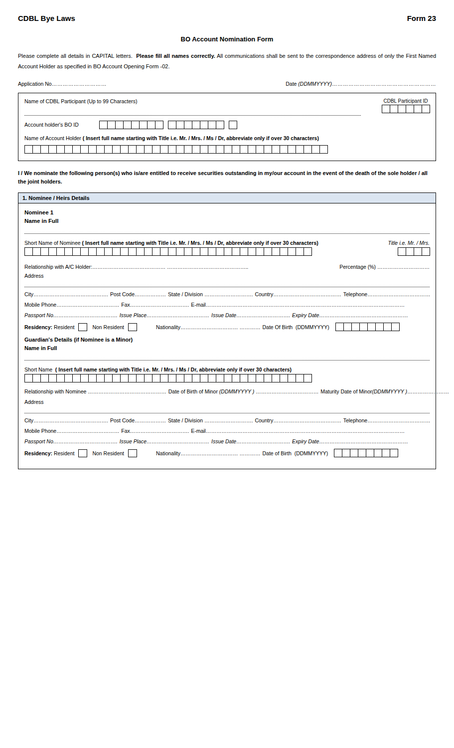CDBL Bye Laws
Form 23
BO Account Nomination Form
Please complete all details in CAPITAL letters. Please fill all names correctly. All communications shall be sent to the correspondence address of only the First Named Account Holder as specified in BO Account Opening Form -02.
Application No…………………………
Date (DDMMYYYY)…………………………………………………
Name of CDBL Participant (Up to 99 Characters)
CDBL Participant ID
Account holder's BO ID
Name of Account Holder ( Insert full name starting with Title i.e. Mr. / Mrs. / Ms / Dr, abbreviate only if over 30 characters)
I / We nominate the following person(s) who is/are entitled to receive securities outstanding in my/our account in the event of the death of the sole holder / all the joint holders.
1. Nominee / Heirs Details
Nominee 1
Name in Full
Short Name of Nominee ( Insert full name starting with Title i.e. Mr. / Mrs. / Ms / Dr, abbreviate only if over 30 characters)
Title i.e. Mr. / Mrs.
Relationship with A/C Holder:…………………………………… ………………………………………..
Percentage (%) …………………………
Address
City……………………………………. Post Code……………… State / Division ………………………. Country………………………………… Telephone………………………………
Mobile Phone……………………………… Fax……………………………. E-mail……………………………………………………………………………………………………
Passport No………………………………. Issue Place……………………………… Issue Date…………………………. Expiry Date……………………………………………
Residency: Resident Non Resident Nationality…………………………… ………… Date Of Birth (DDMMYYYY)
Guardian's Details (if Nominee is a Minor)
Name in Full
Short Name ( Insert full name starting with Title i.e. Mr. / Mrs. / Ms / Dr, abbreviate only if over 30 characters)
Relationship with Nominee ……………………………………… Date of Birth of Minor (DDMMYYYY ) ……………………………… Maturity Date of Minor(DDMMYYYY )……………………
Address
City……………………………………. Post Code……………… State / Division ………………………. Country………………………………… Telephone………………………………
Mobile Phone……………………………… Fax……………………………. E-mail……………………………………………………………………………………………………
Passport No………………………………. Issue Place……………………………… Issue Date…………………………. Expiry Date……………………………………………
Residency: Resident Non Resident Nationality…………………………… ………… Date of Birth (DDMMYYYY)